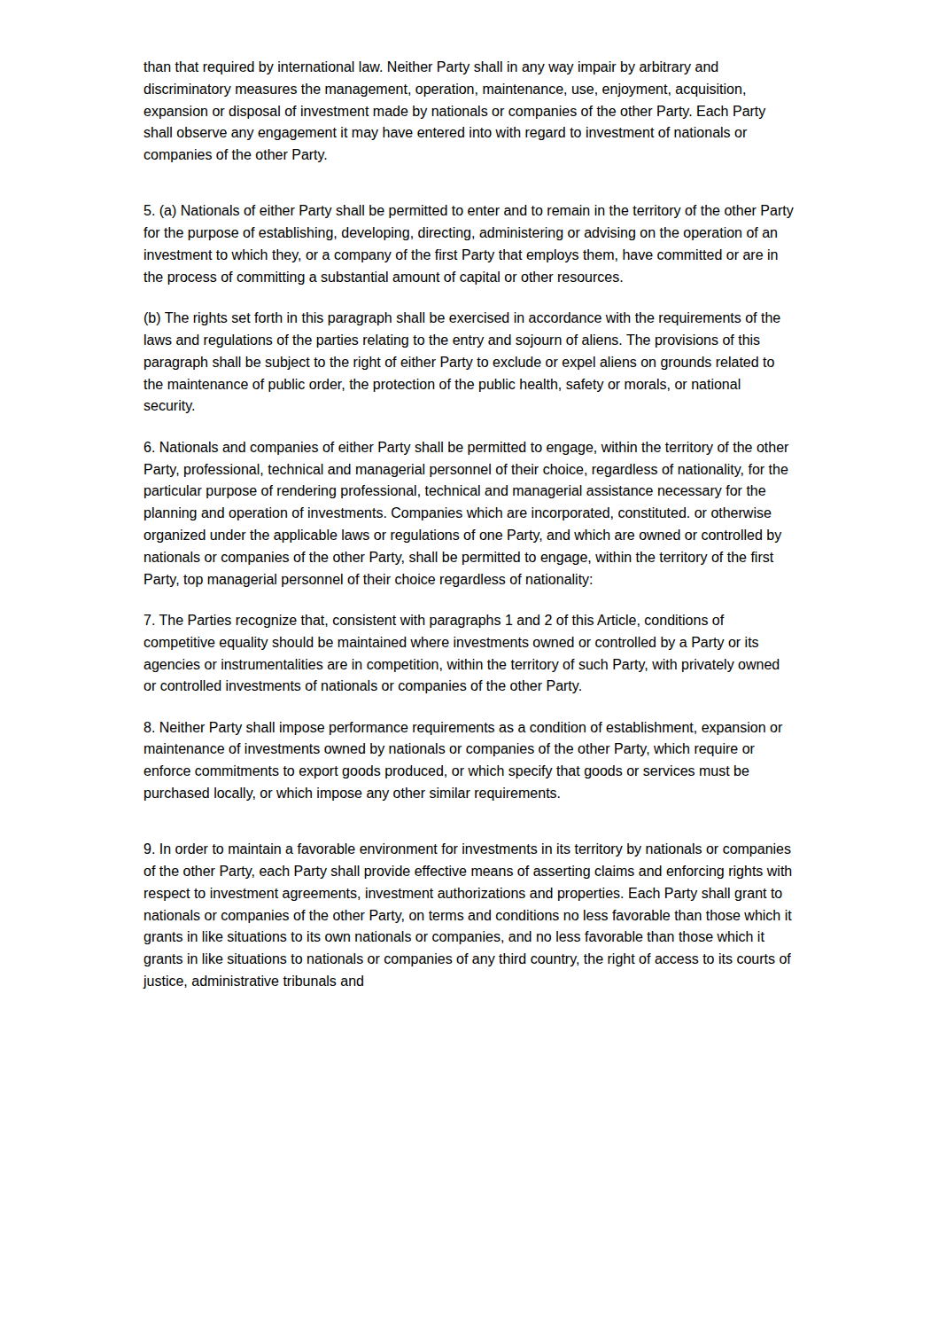than that required by international law. Neither Party shall in any way impair by arbitrary and discriminatory measures the management, operation, maintenance, use, enjoyment, acquisition, expansion or disposal of investment made by nationals or companies of the other Party. Each Party shall observe any engagement it may have entered into with regard to investment of nationals or companies of the other Party.
5. (a) Nationals of either Party shall be permitted to enter and to remain in the territory of the other Party for the purpose of establishing, developing, directing, administering or advising on the operation of an investment to which they, or a company of the first Party that employs them, have committed or are in the process of committing a substantial amount of capital or other resources.
(b) The rights set forth in this paragraph shall be exercised in accordance with the requirements of the laws and regulations of the parties relating to the entry and sojourn of aliens. The provisions of this paragraph shall be subject to the right of either Party to exclude or expel aliens on grounds related to the maintenance of public order, the protection of the public health, safety or morals, or national security.
6. Nationals and companies of either Party shall be permitted to engage, within the territory of the other Party, professional, technical and managerial personnel of their choice, regardless of nationality, for the particular purpose of rendering professional, technical and managerial assistance necessary for the planning and operation of investments. Companies which are incorporated, constituted. or otherwise organized under the applicable laws or regulations of one Party, and which are owned or controlled by nationals or companies of the other Party, shall be permitted to engage, within the territory of the first Party, top managerial personnel of their choice regardless of nationality:
7. The Parties recognize that, consistent with paragraphs 1 and 2 of this Article, conditions of competitive equality should be maintained where investments owned or controlled by a Party or its agencies or instrumentalities are in competition, within the territory of such Party, with privately owned or controlled investments of nationals or companies of the other Party.
8. Neither Party shall impose performance requirements as a condition of establishment, expansion or maintenance of investments owned by nationals or companies of the other Party, which require or enforce commitments to export goods produced, or which specify that goods or services must be purchased locally, or which impose any other similar requirements.
9. In order to maintain a favorable environment for investments in its territory by nationals or companies of the other Party, each Party shall provide effective means of asserting claims and enforcing rights with respect to investment agreements, investment authorizations and properties. Each Party shall grant to nationals or companies of the other Party, on terms and conditions no less favorable than those which it grants in like situations to its own nationals or companies, and no less favorable than those which it grants in like situations to nationals or companies of any third country, the right of access to its courts of justice, administrative tribunals and